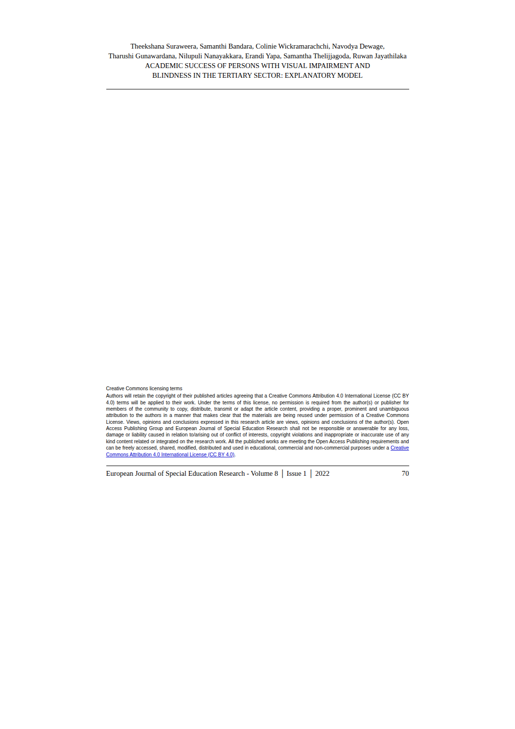Theekshana Suraweera, Samanthi Bandara, Colinie Wickramarachchi, Navodya Dewage,
Tharushi Gunawardana, Nilupuli Nanayakkara, Erandi Yapa, Samantha Thelijjagoda, Ruwan Jayathilaka
ACADEMIC SUCCESS OF PERSONS WITH VISUAL IMPAIRMENT AND
BLINDNESS IN THE TERTIARY SECTOR: EXPLANATORY MODEL
Creative Commons licensing terms
Authors will retain the copyright of their published articles agreeing that a Creative Commons Attribution 4.0 International License (CC BY 4.0) terms will be applied to their work. Under the terms of this license, no permission is required from the author(s) or publisher for members of the community to copy, distribute, transmit or adapt the article content, providing a proper, prominent and unambiguous attribution to the authors in a manner that makes clear that the materials are being reused under permission of a Creative Commons License. Views, opinions and conclusions expressed in this research article are views, opinions and conclusions of the author(s). Open Access Publishing Group and European Journal of Special Education Research shall not be responsible or answerable for any loss, damage or liability caused in relation to/arising out of conflict of interests, copyright violations and inappropriate or inaccurate use of any kind content related or integrated on the research work. All the published works are meeting the Open Access Publishing requirements and can be freely accessed, shared, modified, distributed and used in educational, commercial and non-commercial purposes under a Creative Commons Attribution 4.0 International License (CC BY 4.0).
European Journal of Special Education Research - Volume 8 │ Issue 1 │ 2022 70